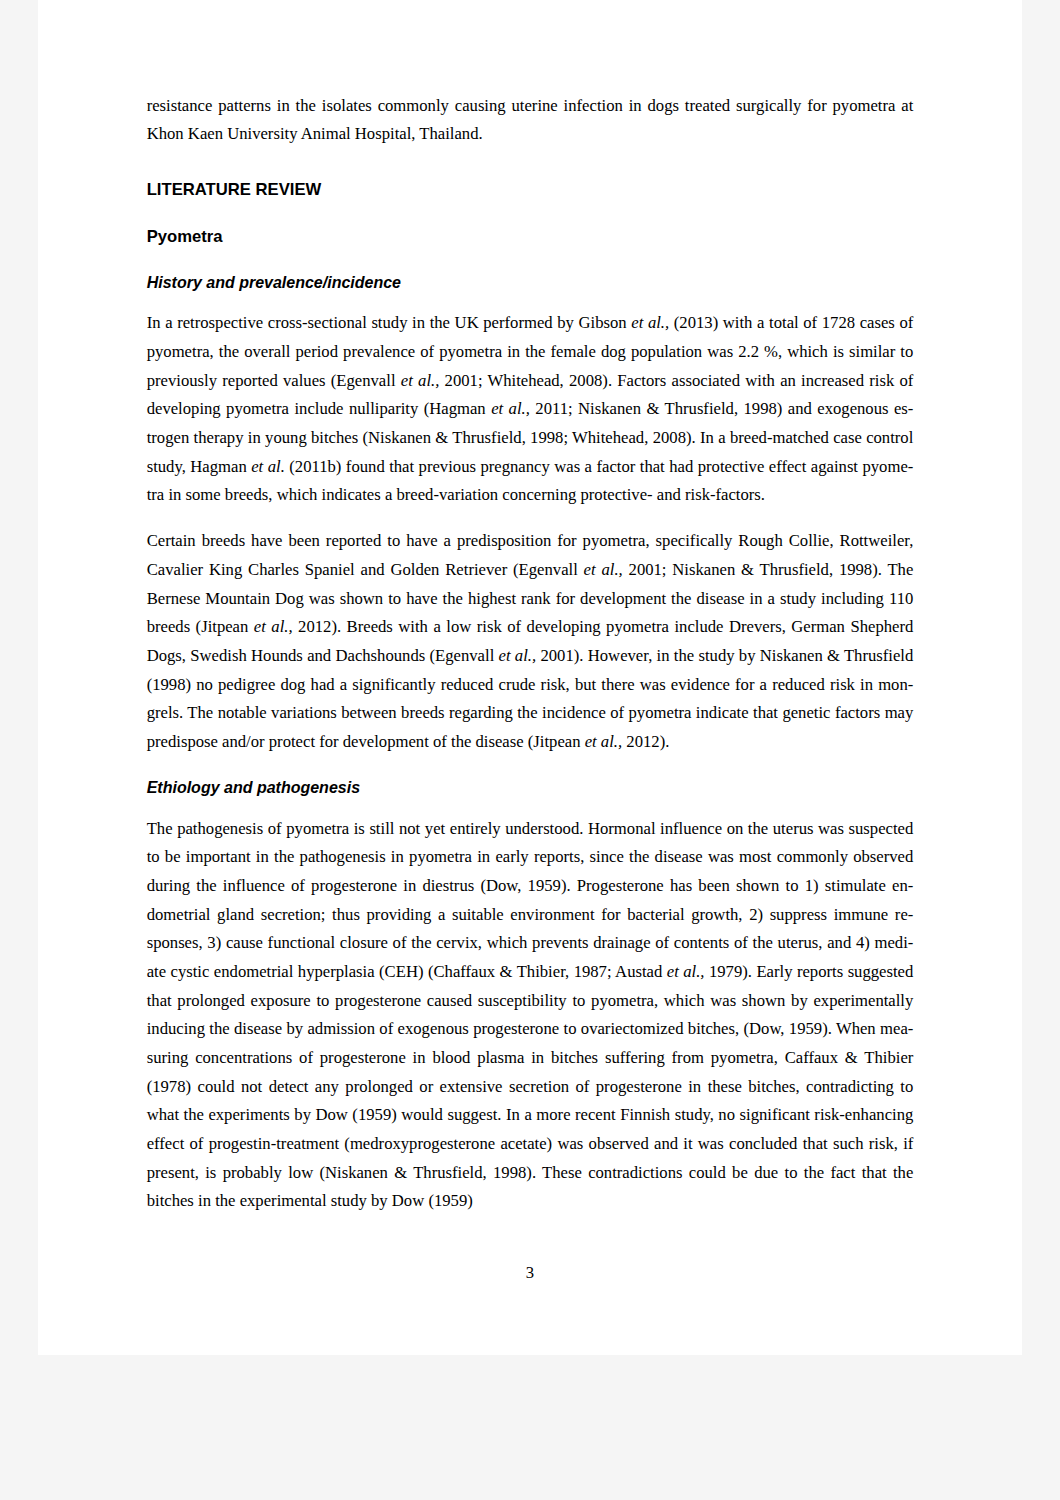resistance patterns in the isolates commonly causing uterine infection in dogs treated surgically for pyometra at Khon Kaen University Animal Hospital, Thailand.
LITERATURE REVIEW
Pyometra
History and prevalence/incidence
In a retrospective cross-sectional study in the UK performed by Gibson et al., (2013) with a total of 1728 cases of pyometra, the overall period prevalence of pyometra in the female dog population was 2.2 %, which is similar to previously reported values (Egenvall et al., 2001; Whitehead, 2008). Factors associated with an increased risk of developing pyometra include nulliparity (Hagman et al., 2011; Niskanen & Thrusfield, 1998) and exogenous estrogen therapy in young bitches (Niskanen & Thrusfield, 1998; Whitehead, 2008). In a breed-matched case control study, Hagman et al. (2011b) found that previous pregnancy was a factor that had protective effect against pyometra in some breeds, which indicates a breed-variation concerning protective- and risk-factors.
Certain breeds have been reported to have a predisposition for pyometra, specifically Rough Collie, Rottweiler, Cavalier King Charles Spaniel and Golden Retriever (Egenvall et al., 2001; Niskanen & Thrusfield, 1998). The Bernese Mountain Dog was shown to have the highest rank for development the disease in a study including 110 breeds (Jitpean et al., 2012). Breeds with a low risk of developing pyometra include Drevers, German Shepherd Dogs, Swedish Hounds and Dachshounds (Egenvall et al., 2001). However, in the study by Niskanen & Thrusfield (1998) no pedigree dog had a significantly reduced crude risk, but there was evidence for a reduced risk in mongrels. The notable variations between breeds regarding the incidence of pyometra indicate that genetic factors may predispose and/or protect for development of the disease (Jitpean et al., 2012).
Ethiology and pathogenesis
The pathogenesis of pyometra is still not yet entirely understood. Hormonal influence on the uterus was suspected to be important in the pathogenesis in pyometra in early reports, since the disease was most commonly observed during the influence of progesterone in diestrus (Dow, 1959). Progesterone has been shown to 1) stimulate endometrial gland secretion; thus providing a suitable environment for bacterial growth, 2) suppress immune responses, 3) cause functional closure of the cervix, which prevents drainage of contents of the uterus, and 4) mediate cystic endometrial hyperplasia (CEH) (Chaffaux & Thibier, 1987; Austad et al., 1979). Early reports suggested that prolonged exposure to progesterone caused susceptibility to pyometra, which was shown by experimentally inducing the disease by admission of exogenous progesterone to ovariectomized bitches, (Dow, 1959). When measuring concentrations of progesterone in blood plasma in bitches suffering from pyometra, Caffaux & Thibier (1978) could not detect any prolonged or extensive secretion of progesterone in these bitches, contradicting to what the experiments by Dow (1959) would suggest. In a more recent Finnish study, no significant risk-enhancing effect of progestin-treatment (medroxyprogesterone acetate) was observed and it was concluded that such risk, if present, is probably low (Niskanen & Thrusfield, 1998). These contradictions could be due to the fact that the bitches in the experimental study by Dow (1959)
3